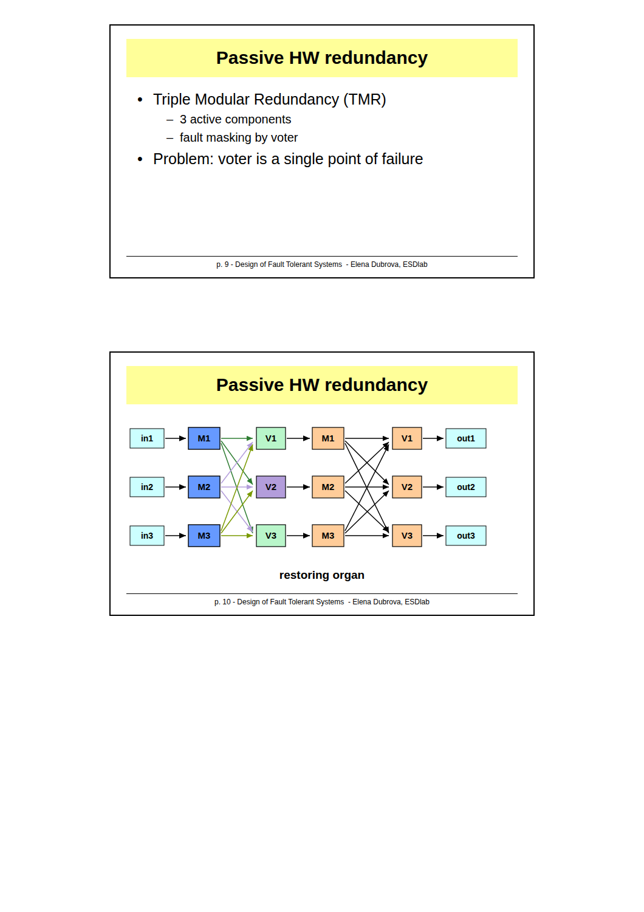Passive HW redundancy
Triple Modular Redundancy (TMR)
3 active components
fault masking by voter
Problem: voter is a single point of failure
p. 9 - Design of Fault Tolerant Systems - Elena Dubrova, ESDlab
Passive HW redundancy
in1 in2 in3 M1 M2 M3 V1 V2 V3 M1 M2 M3 V1 V2 V3 out1 out2 out3
restoring organ
p. 10 - Design of Fault Tolerant Systems - Elena Dubrova, ESDlab